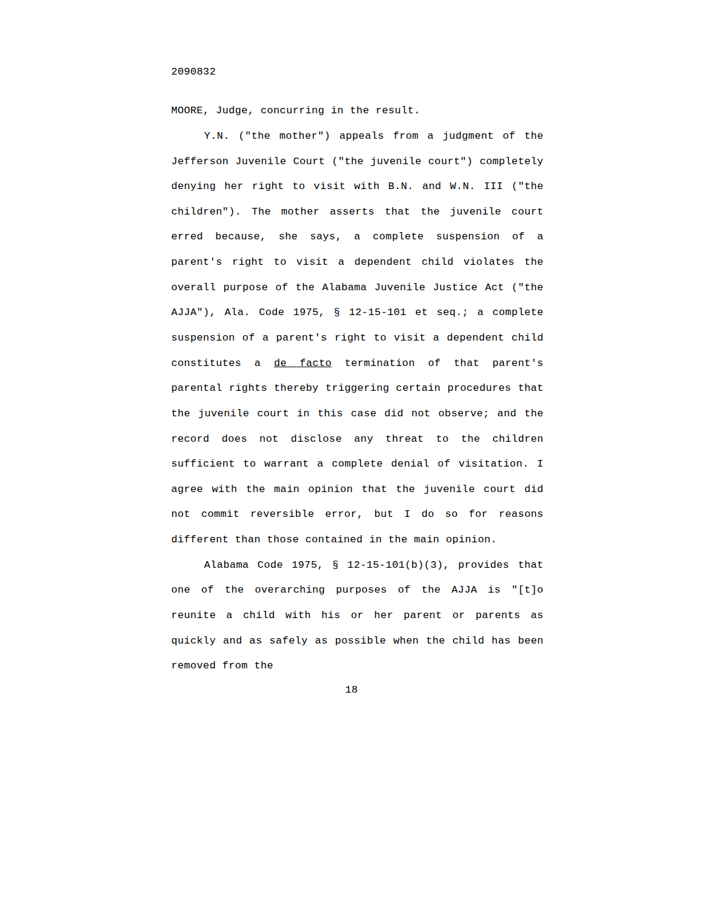2090832
MOORE, Judge, concurring in the result.
Y.N. ("the mother") appeals from a judgment of the Jefferson Juvenile Court ("the juvenile court") completely denying her right to visit with B.N. and W.N. III ("the children"). The mother asserts that the juvenile court erred because, she says, a complete suspension of a parent's right to visit a dependent child violates the overall purpose of the Alabama Juvenile Justice Act ("the AJJA"), Ala. Code 1975, § 12-15-101 et seq.; a complete suspension of a parent's right to visit a dependent child constitutes a de facto termination of that parent's parental rights thereby triggering certain procedures that the juvenile court in this case did not observe; and the record does not disclose any threat to the children sufficient to warrant a complete denial of visitation. I agree with the main opinion that the juvenile court did not commit reversible error, but I do so for reasons different than those contained in the main opinion.
Alabama Code 1975, § 12-15-101(b)(3), provides that one of the overarching purposes of the AJJA is "[t]o reunite a child with his or her parent or parents as quickly and as safely as possible when the child has been removed from the
18